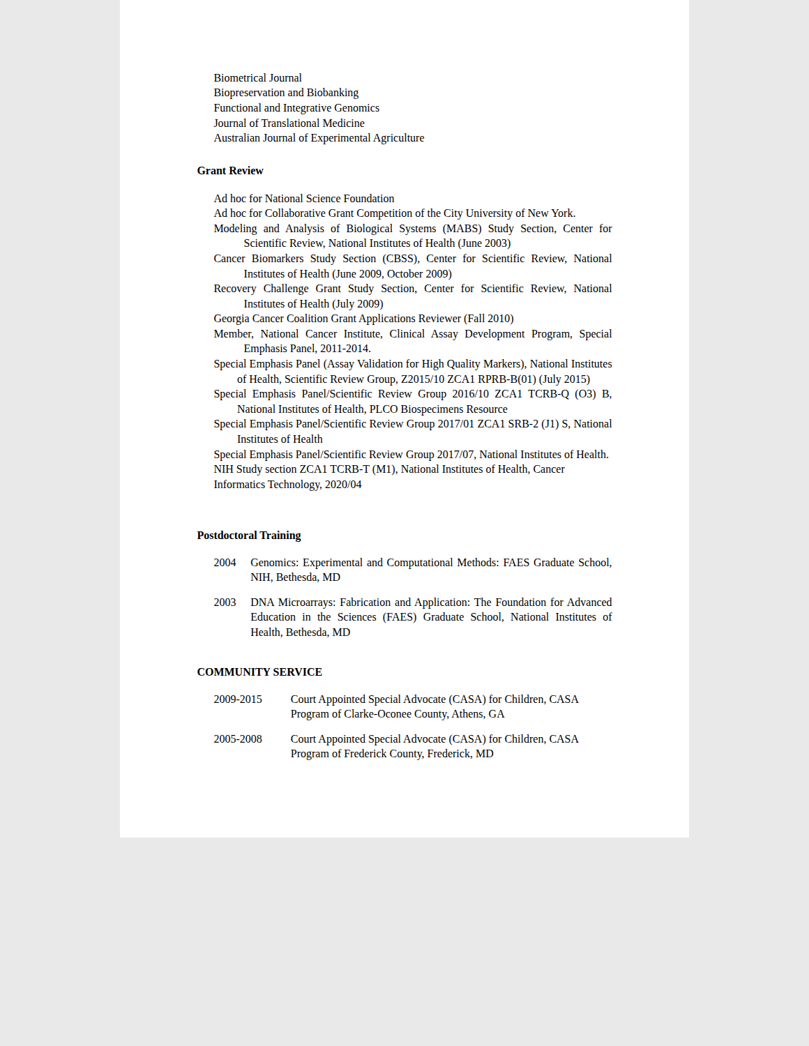Biometrical Journal
Biopreservation and Biobanking
Functional and Integrative Genomics
Journal of Translational Medicine
Australian Journal of Experimental Agriculture
Grant Review
Ad hoc for National Science Foundation
Ad hoc for Collaborative Grant Competition of the City University of New York.
Modeling and Analysis of Biological Systems (MABS) Study Section, Center for Scientific Review, National Institutes of Health (June 2003)
Cancer Biomarkers Study Section (CBSS), Center for Scientific Review, National Institutes of Health (June 2009, October 2009)
Recovery Challenge Grant Study Section, Center for Scientific Review, National Institutes of Health (July 2009)
Georgia Cancer Coalition Grant Applications Reviewer (Fall 2010)
Member, National Cancer Institute, Clinical Assay Development Program, Special Emphasis Panel, 2011-2014.
Special Emphasis Panel (Assay Validation for High Quality Markers), National Institutes of Health, Scientific Review Group, Z2015/10 ZCA1 RPRB-B(01) (July 2015)
Special Emphasis Panel/Scientific Review Group 2016/10 ZCA1 TCRB-Q (O3) B, National Institutes of Health, PLCO Biospecimens Resource
Special Emphasis Panel/Scientific Review Group 2017/01 ZCA1 SRB-2 (J1) S, National Institutes of Health
Special Emphasis Panel/Scientific Review Group 2017/07, National Institutes of Health.
NIH Study section ZCA1 TCRB-T (M1), National Institutes of Health, Cancer
Informatics Technology, 2020/04
Postdoctoral Training
2004
Genomics: Experimental and Computational Methods: FAES Graduate School, NIH, Bethesda, MD
2003
DNA Microarrays: Fabrication and Application: The Foundation for Advanced Education in the Sciences (FAES) Graduate School, National Institutes of Health, Bethesda, MD
COMMUNITY SERVICE
2009-2015
Court Appointed Special Advocate (CASA) for Children, CASA Program of Clarke-Oconee County, Athens, GA
2005-2008
Court Appointed Special Advocate (CASA) for Children, CASA Program of Frederick County, Frederick, MD